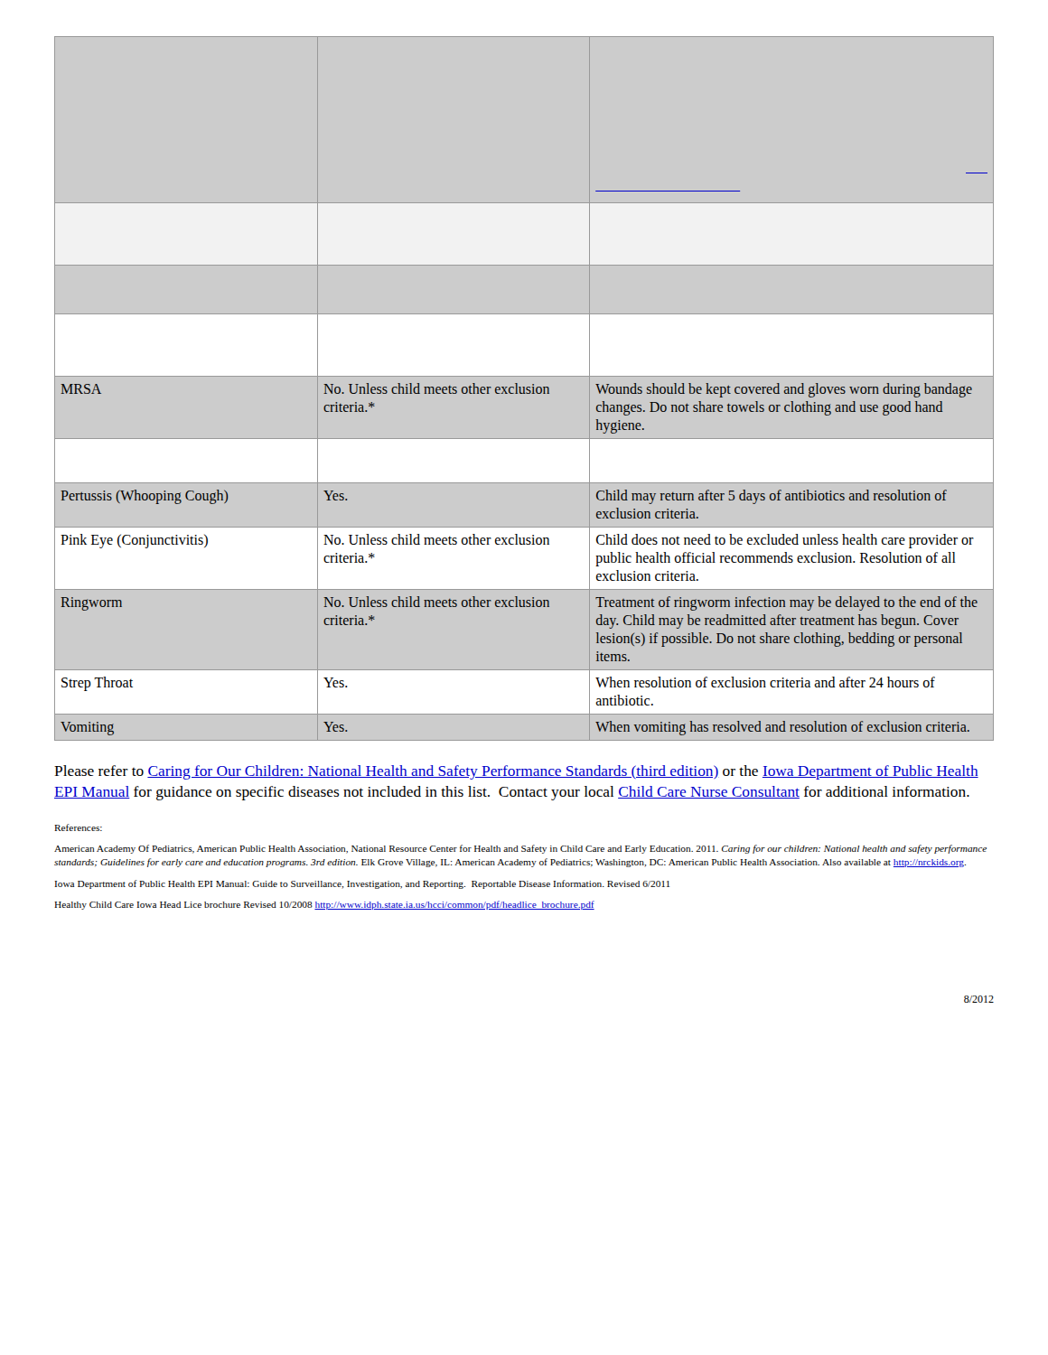| MRSA | No. Unless child meets other exclusion criteria.* | Wounds should be kept covered and gloves worn during bandage changes. Do not share towels or clothing and use good hand hygiene. |
| Pertussis (Whooping Cough) | Yes. | Child may return after 5 days of antibiotics and resolution of exclusion criteria. |
| Pink Eye (Conjunctivitis) | No. Unless child meets other exclusion criteria.* | Child does not need to be excluded unless health care provider or public health official recommends exclusion. Resolution of all exclusion criteria. |
| Ringworm | No. Unless child meets other exclusion criteria.* | Treatment of ringworm infection may be delayed to the end of the day. Child may be readmitted after treatment has begun. Cover lesion(s) if possible. Do not share clothing, bedding or personal items. |
| Strep Throat | Yes. | When resolution of exclusion criteria and after 24 hours of antibiotic. |
| Vomiting | Yes. | When vomiting has resolved and resolution of exclusion criteria. |
Please refer to Caring for Our Children: National Health and Safety Performance Standards (third edition) or the Iowa Department of Public Health EPI Manual for guidance on specific diseases not included in this list. Contact your local Child Care Nurse Consultant for additional information.
References:
American Academy Of Pediatrics, American Public Health Association, National Resource Center for Health and Safety in Child Care and Early Education. 2011. Caring for our children: National health and safety performance standards; Guidelines for early care and education programs. 3rd edition. Elk Grove Village, IL: American Academy of Pediatrics; Washington, DC: American Public Health Association. Also available at http://nrckids.org.
Iowa Department of Public Health EPI Manual: Guide to Surveillance, Investigation, and Reporting. Reportable Disease Information. Revised 6/2011
Healthy Child Care Iowa Head Lice brochure Revised 10/2008 http://www.idph.state.ia.us/hcci/common/pdf/headlice_brochure.pdf
8/2012